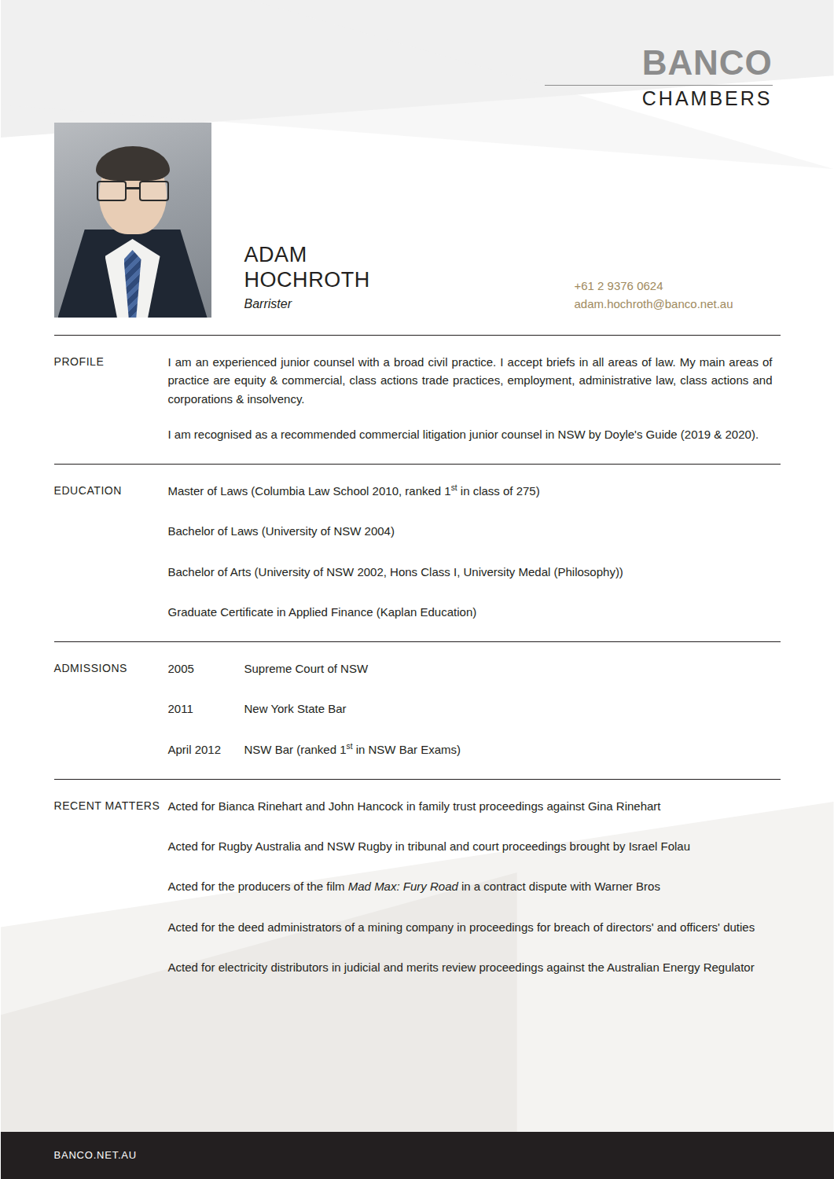BANCO CHAMBERS
ADAM
HOCHROTH
Barrister
+61 2 9376 0624 adam.hochroth@banco.net.au
Profile
I am an experienced junior counsel with a broad civil practice. I accept briefs in all areas of law. My main areas of practice are equity & commercial, class actions trade practices, employment, administrative law, class actions and corporations & insolvency.
I am recognised as a recommended commercial litigation junior counsel in NSW by Doyle's Guide (2019 & 2020).
Education
Master of Laws (Columbia Law School 2010, ranked 1st in class of 275)
Bachelor of Laws (University of NSW 2004)
Bachelor of Arts (University of NSW 2002, Hons Class I, University Medal (Philosophy))
Graduate Certificate in Applied Finance (Kaplan Education)
Admissions
2005
2011
April 2012
Supreme Court of NSW
New York State Bar
NSW Bar (ranked 1st in NSW Bar Exams)
Recent Matters
Acted for Bianca Rinehart and John Hancock in family trust proceedings against Gina Rinehart
Acted for Rugby Australia and NSW Rugby in tribunal and court proceedings brought by Israel Folau
Acted for the producers of the film Mad Max: Fury Road in a contract dispute with Warner Bros
Acted for the deed administrators of a mining company in proceedings for breach of directors' and officers' duties
Acted for electricity distributors in judicial and merits review proceedings against the Australian Energy Regulator
BANCO.NET.AU